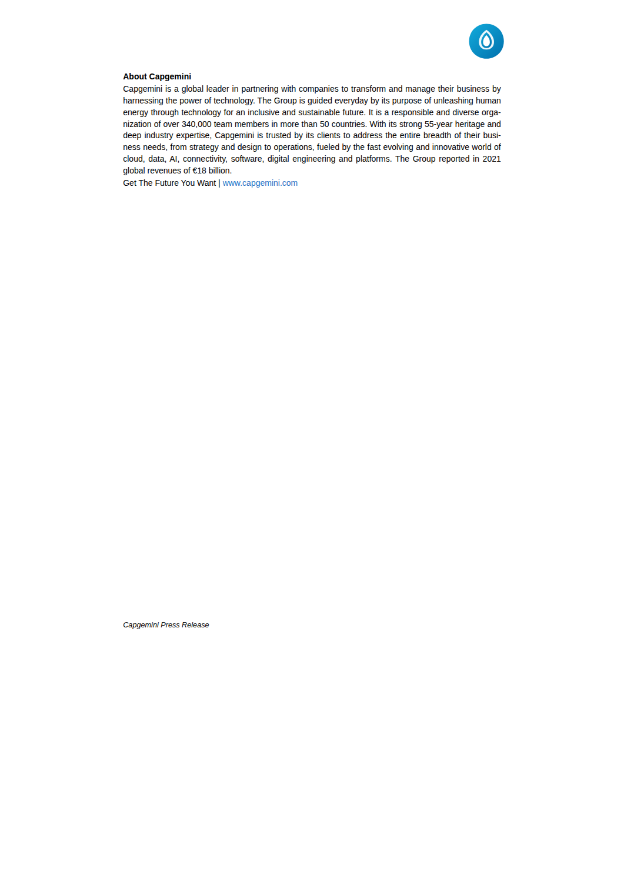About Capgemini
Capgemini is a global leader in partnering with companies to transform and manage their business by harnessing the power of technology. The Group is guided everyday by its purpose of unleashing human energy through technology for an inclusive and sustainable future. It is a responsible and diverse organization of over 340,000 team members in more than 50 countries. With its strong 55-year heritage and deep industry expertise, Capgemini is trusted by its clients to address the entire breadth of their business needs, from strategy and design to operations, fueled by the fast evolving and innovative world of cloud, data, AI, connectivity, software, digital engineering and platforms. The Group reported in 2021 global revenues of €18 billion.
Get The Future You Want | www.capgemini.com
Capgemini Press Release